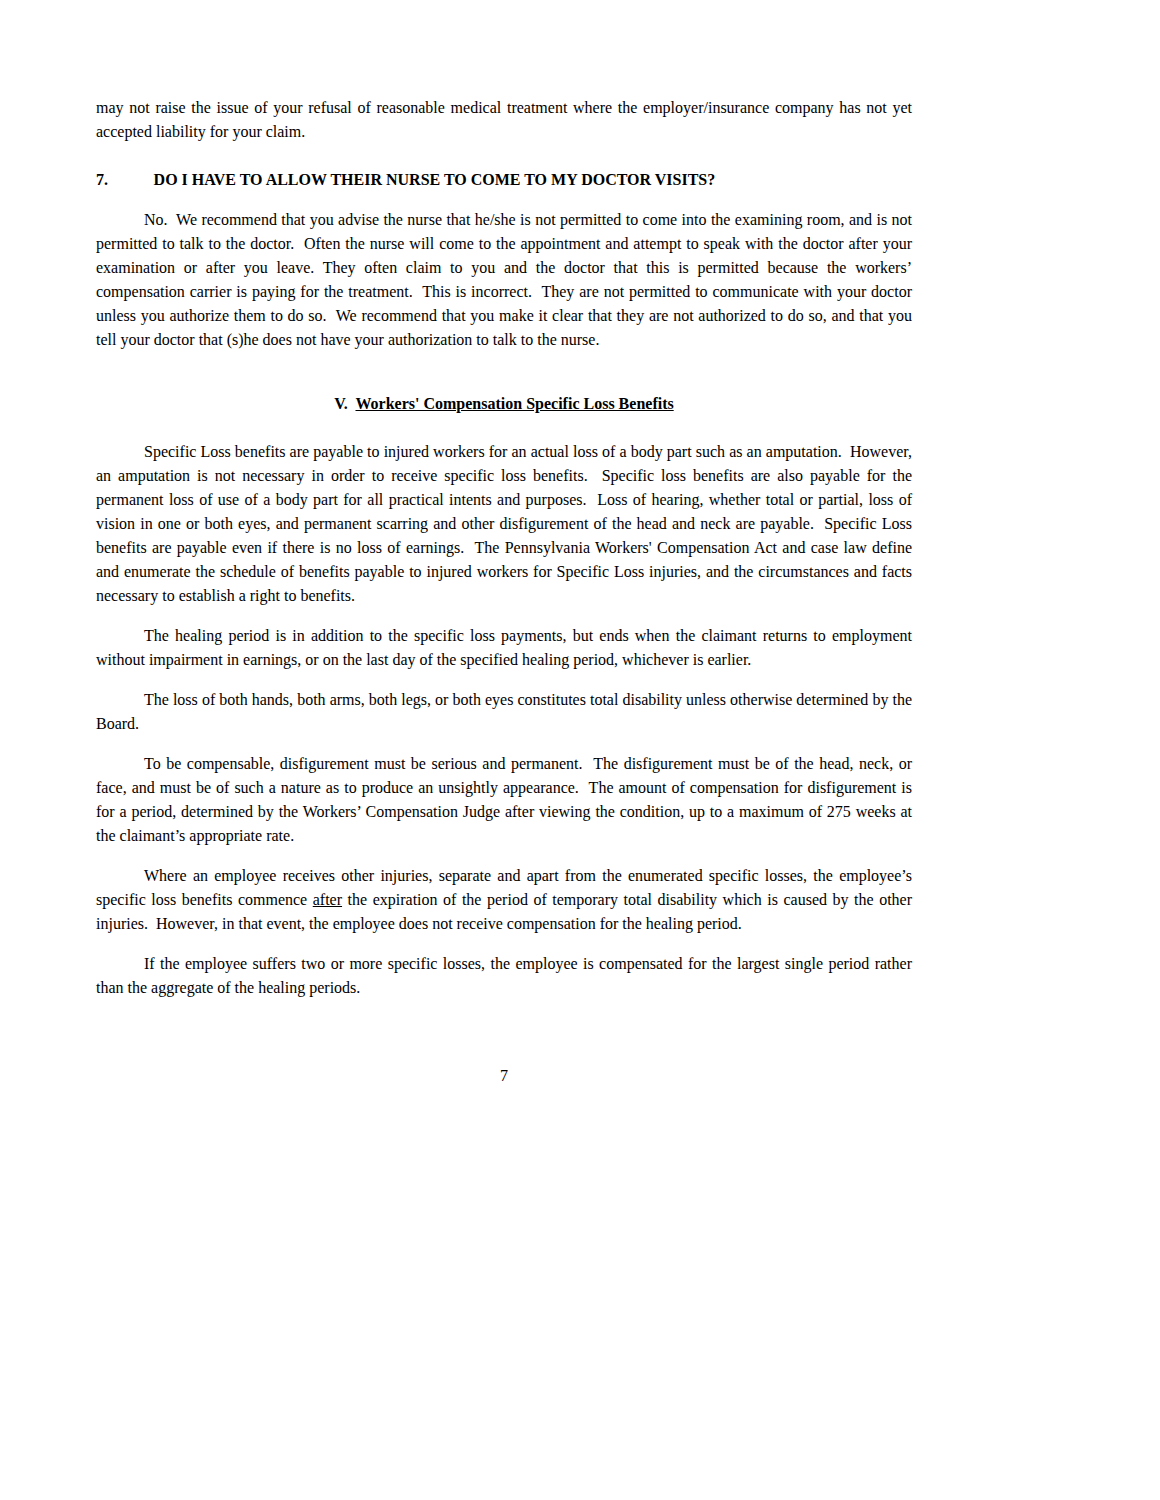may not raise the issue of your refusal of reasonable medical treatment where the employer/insurance company has not yet accepted liability for your claim.
7. Do I have to allow their nurse to come to my doctor visits?
No. We recommend that you advise the nurse that he/she is not permitted to come into the examining room, and is not permitted to talk to the doctor. Often the nurse will come to the appointment and attempt to speak with the doctor after your examination or after you leave. They often claim to you and the doctor that this is permitted because the workers’ compensation carrier is paying for the treatment. This is incorrect. They are not permitted to communicate with your doctor unless you authorize them to do so. We recommend that you make it clear that they are not authorized to do so, and that you tell your doctor that (s)he does not have your authorization to talk to the nurse.
V. Workers' Compensation Specific Loss Benefits
Specific Loss benefits are payable to injured workers for an actual loss of a body part such as an amputation. However, an amputation is not necessary in order to receive specific loss benefits. Specific loss benefits are also payable for the permanent loss of use of a body part for all practical intents and purposes. Loss of hearing, whether total or partial, loss of vision in one or both eyes, and permanent scarring and other disfigurement of the head and neck are payable. Specific Loss benefits are payable even if there is no loss of earnings. The Pennsylvania Workers' Compensation Act and case law define and enumerate the schedule of benefits payable to injured workers for Specific Loss injuries, and the circumstances and facts necessary to establish a right to benefits.
The healing period is in addition to the specific loss payments, but ends when the claimant returns to employment without impairment in earnings, or on the last day of the specified healing period, whichever is earlier.
The loss of both hands, both arms, both legs, or both eyes constitutes total disability unless otherwise determined by the Board.
To be compensable, disfigurement must be serious and permanent. The disfigurement must be of the head, neck, or face, and must be of such a nature as to produce an unsightly appearance. The amount of compensation for disfigurement is for a period, determined by the Workers’ Compensation Judge after viewing the condition, up to a maximum of 275 weeks at the claimant’s appropriate rate.
Where an employee receives other injuries, separate and apart from the enumerated specific losses, the employee’s specific loss benefits commence after the expiration of the period of temporary total disability which is caused by the other injuries. However, in that event, the employee does not receive compensation for the healing period.
If the employee suffers two or more specific losses, the employee is compensated for the largest single period rather than the aggregate of the healing periods.
7